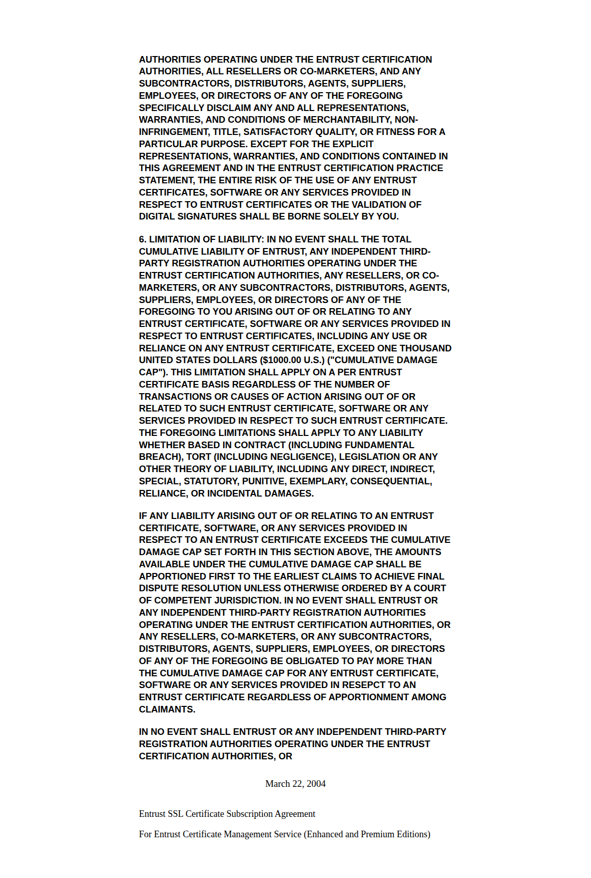AUTHORITIES OPERATING UNDER THE ENTRUST CERTIFICATION AUTHORITIES, ALL RESELLERS OR CO-MARKETERS, AND ANY SUBCONTRACTORS, DISTRIBUTORS, AGENTS, SUPPLIERS, EMPLOYEES, OR DIRECTORS OF ANY OF THE FOREGOING SPECIFICALLY DISCLAIM ANY AND ALL REPRESENTATIONS, WARRANTIES, AND CONDITIONS OF MERCHANTABILITY, NON-INFRINGEMENT, TITLE, SATISFACTORY QUALITY, OR FITNESS FOR A PARTICULAR PURPOSE. EXCEPT FOR THE EXPLICIT REPRESENTATIONS, WARRANTIES, AND CONDITIONS CONTAINED IN THIS AGREEMENT AND IN THE ENTRUST CERTIFICATION PRACTICE STATEMENT, THE ENTIRE RISK OF THE USE OF ANY ENTRUST CERTIFICATES, SOFTWARE OR ANY SERVICES PROVIDED IN RESPECT TO ENTRUST CERTIFICATES OR THE VALIDATION OF DIGITAL SIGNATURES SHALL BE BORNE SOLELY BY YOU.
6. LIMITATION OF LIABILITY: IN NO EVENT SHALL THE TOTAL CUMULATIVE LIABILITY OF ENTRUST, ANY INDEPENDENT THIRD-PARTY REGISTRATION AUTHORITIES OPERATING UNDER THE ENTRUST CERTIFICATION AUTHORITIES, ANY RESELLERS, OR CO-MARKETERS, OR ANY SUBCONTRACTORS, DISTRIBUTORS, AGENTS, SUPPLIERS, EMPLOYEES, OR DIRECTORS OF ANY OF THE FOREGOING TO YOU ARISING OUT OF OR RELATING TO ANY ENTRUST CERTIFICATE, SOFTWARE OR ANY SERVICES PROVIDED IN RESPECT TO ENTRUST CERTIFICATES, INCLUDING ANY USE OR RELIANCE ON ANY ENTRUST CERTIFICATE, EXCEED ONE THOUSAND UNITED STATES DOLLARS ($1000.00 U.S.) ("CUMULATIVE DAMAGE CAP"). THIS LIMITATION SHALL APPLY ON A PER ENTRUST CERTIFICATE BASIS REGARDLESS OF THE NUMBER OF TRANSACTIONS OR CAUSES OF ACTION ARISING OUT OF OR RELATED TO SUCH ENTRUST CERTIFICATE, SOFTWARE OR ANY SERVICES PROVIDED IN RESPECT TO SUCH ENTRUST CERTIFICATE. THE FOREGOING LIMITATIONS SHALL APPLY TO ANY LIABILITY WHETHER BASED IN CONTRACT (INCLUDING FUNDAMENTAL BREACH), TORT (INCLUDING NEGLIGENCE), LEGISLATION OR ANY OTHER THEORY OF LIABILITY, INCLUDING ANY DIRECT, INDIRECT, SPECIAL, STATUTORY, PUNITIVE, EXEMPLARY, CONSEQUENTIAL, RELIANCE, OR INCIDENTAL DAMAGES.
IF ANY LIABILITY ARISING OUT OF OR RELATING TO AN ENTRUST CERTIFICATE, SOFTWARE, OR ANY SERVICES PROVIDED IN RESPECT TO AN ENTRUST CERTIFICATE EXCEEDS THE CUMULATIVE DAMAGE CAP SET FORTH IN THIS SECTION ABOVE, THE AMOUNTS AVAILABLE UNDER THE CUMULATIVE DAMAGE CAP SHALL BE APPORTIONED FIRST TO THE EARLIEST CLAIMS TO ACHIEVE FINAL DISPUTE RESOLUTION UNLESS OTHERWISE ORDERED BY A COURT OF COMPETENT JURISDICTION. IN NO EVENT SHALL ENTRUST OR ANY INDEPENDENT THIRD-PARTY REGISTRATION AUTHORITIES OPERATING UNDER THE ENTRUST CERTIFICATION AUTHORITIES, OR ANY RESELLERS, CO-MARKETERS, OR ANY SUBCONTRACTORS, DISTRIBUTORS, AGENTS, SUPPLIERS, EMPLOYEES, OR DIRECTORS OF ANY OF THE FOREGOING BE OBLIGATED TO PAY MORE THAN THE CUMULATIVE DAMAGE CAP FOR ANY ENTRUST CERTIFICATE, SOFTWARE OR ANY SERVICES PROVIDED IN RESEPCT TO AN ENTRUST CERTIFICATE REGARDLESS OF APPORTIONMENT AMONG CLAIMANTS.
IN NO EVENT SHALL ENTRUST OR ANY INDEPENDENT THIRD-PARTY REGISTRATION AUTHORITIES OPERATING UNDER THE ENTRUST CERTIFICATION AUTHORITIES, OR
March 22, 2004
Entrust SSL Certificate Subscription Agreement
For Entrust Certificate Management Service (Enhanced and Premium Editions)